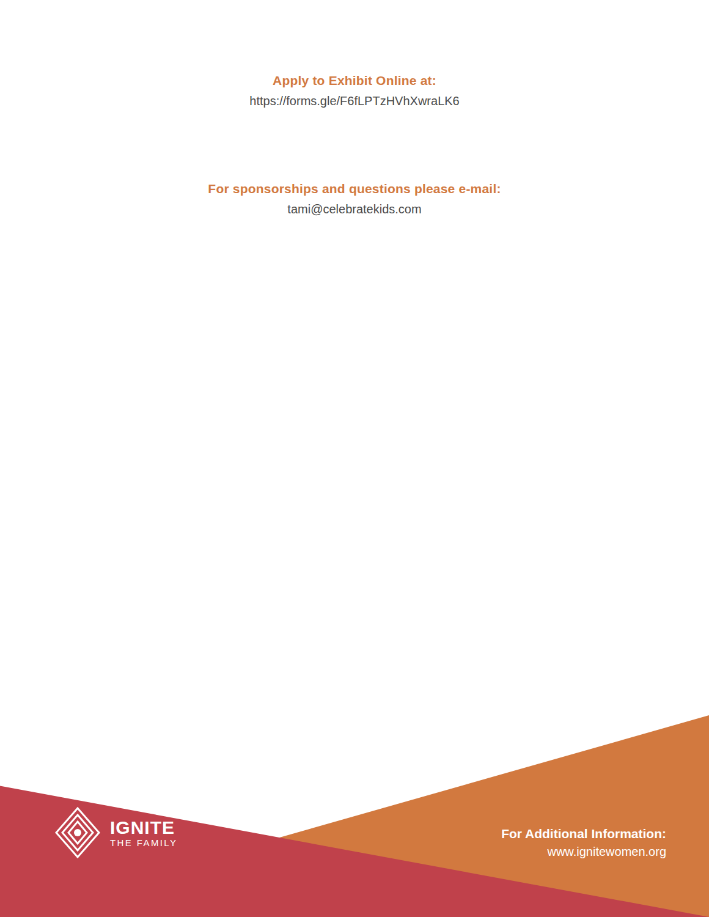Apply to Exhibit Online at:
https://forms.gle/F6fLPTzHVhXwraLK6
For sponsorships and questions please e-mail:
tami@celebratekids.com
IGNITE THE FAMILY
For Additional Information:
www.ignitewomen.org